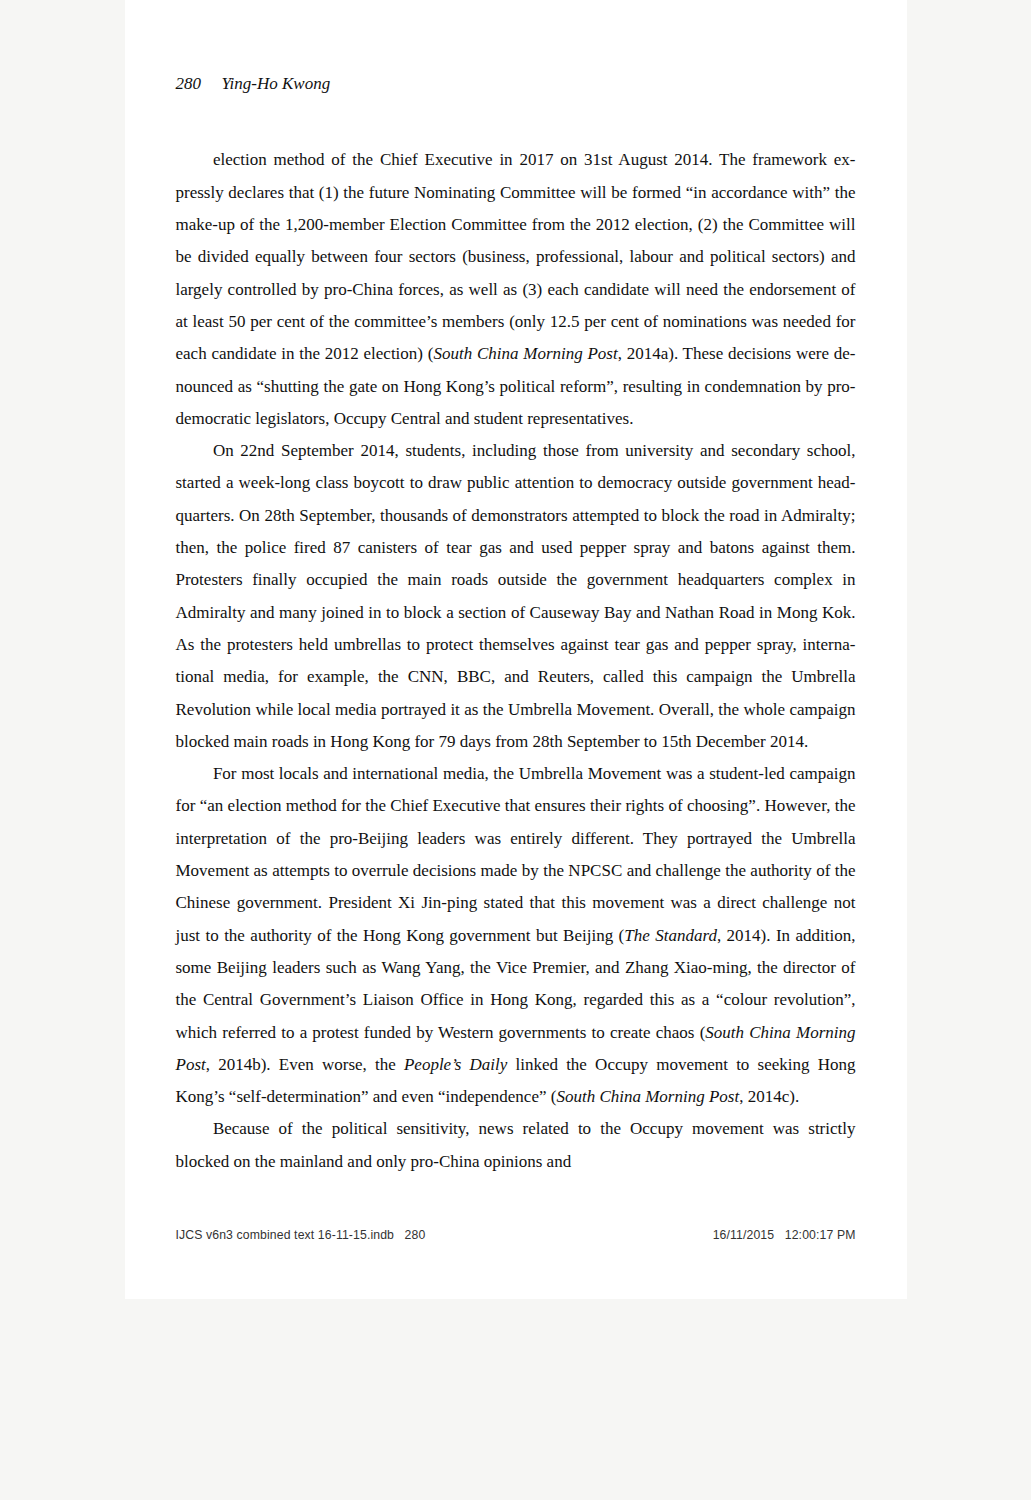280 Ying-Ho Kwong
election method of the Chief Executive in 2017 on 31st August 2014. The framework expressly declares that (1) the future Nominating Committee will be formed “in accordance with” the make-up of the 1,200-member Election Committee from the 2012 election, (2) the Committee will be divided equally between four sectors (business, professional, labour and political sectors) and largely controlled by pro-China forces, as well as (3) each candidate will need the endorsement of at least 50 per cent of the committee’s members (only 12.5 per cent of nominations was needed for each candidate in the 2012 election) (South China Morning Post, 2014a). These decisions were denounced as “shutting the gate on Hong Kong’s political reform”, resulting in condemnation by pro-democratic legislators, Occupy Central and student representatives.
On 22nd September 2014, students, including those from university and secondary school, started a week-long class boycott to draw public attention to democracy outside government headquarters. On 28th September, thousands of demonstrators attempted to block the road in Admiralty; then, the police fired 87 canisters of tear gas and used pepper spray and batons against them. Protesters finally occupied the main roads outside the government headquarters complex in Admiralty and many joined in to block a section of Causeway Bay and Nathan Road in Mong Kok. As the protesters held umbrellas to protect themselves against tear gas and pepper spray, international media, for example, the CNN, BBC, and Reuters, called this campaign the Umbrella Revolution while local media portrayed it as the Umbrella Movement. Overall, the whole campaign blocked main roads in Hong Kong for 79 days from 28th September to 15th December 2014.
For most locals and international media, the Umbrella Movement was a student-led campaign for “an election method for the Chief Executive that ensures their rights of choosing”. However, the interpretation of the pro-Beijing leaders was entirely different. They portrayed the Umbrella Movement as attempts to overrule decisions made by the NPCSC and challenge the authority of the Chinese government. President Xi Jin-ping stated that this movement was a direct challenge not just to the authority of the Hong Kong government but Beijing (The Standard, 2014). In addition, some Beijing leaders such as Wang Yang, the Vice Premier, and Zhang Xiao-ming, the director of the Central Government’s Liaison Office in Hong Kong, regarded this as a “colour revolution”, which referred to a protest funded by Western governments to create chaos (South China Morning Post, 2014b). Even worse, the People’s Daily linked the Occupy movement to seeking Hong Kong’s “self-determination” and even “independence” (South China Morning Post, 2014c).
Because of the political sensitivity, news related to the Occupy movement was strictly blocked on the mainland and only pro-China opinions and
IJCS v6n3 combined text 16-11-15.indb 280 16/11/2015 12:00:17 PM